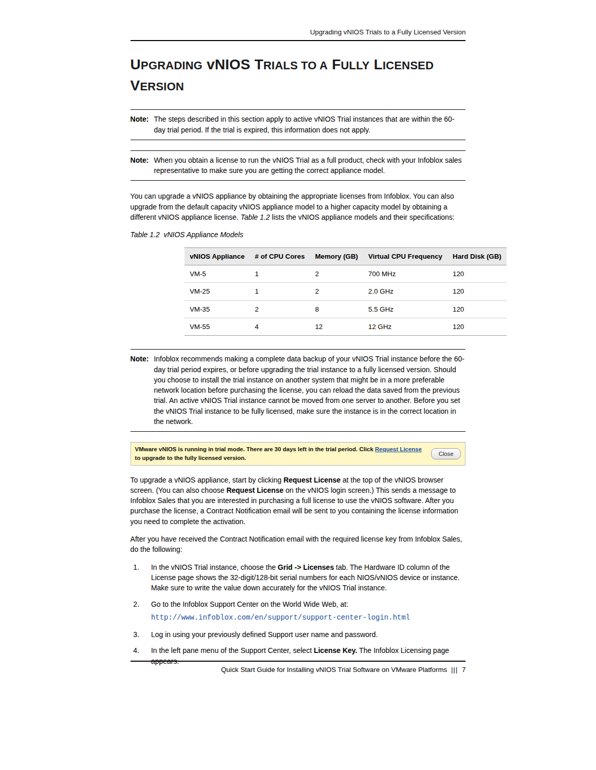Upgrading vNIOS Trials to a Fully Licensed Version
UPGRADING vNIOS TRIALS TO A FULLY LICENSED VERSION
Note:
The steps described in this section apply to active vNIOS Trial instances that are within the 60-day trial period. If the trial is expired, this information does not apply.
Note:
When you obtain a license to run the vNIOS Trial as a full product, check with your Infoblox sales representative to make sure you are getting the correct appliance model.
You can upgrade a vNIOS appliance by obtaining the appropriate licenses from Infoblox. You can also upgrade from the default capacity vNIOS appliance model to a higher capacity model by obtaining a different vNIOS appliance license. Table 1.2 lists the vNIOS appliance models and their specifications:
Table 1.2 vNIOS Appliance Models
| vNIOS Appliance | # of CPU Cores | Memory (GB) | Virtual CPU Frequency | Hard Disk (GB) |
| --- | --- | --- | --- | --- |
| VM-5 | 1 | 2 | 700 MHz | 120 |
| VM-25 | 1 | 2 | 2.0 GHz | 120 |
| VM-35 | 2 | 8 | 5.5 GHz | 120 |
| VM-55 | 4 | 12 | 12 GHz | 120 |
Note:
Infoblox recommends making a complete data backup of your vNIOS Trial instance before the 60-day trial period expires, or before upgrading the trial instance to a fully licensed version. Should you choose to install the trial instance on another system that might be in a more preferable network location before purchasing the license, you can reload the data saved from the previous trial. An active vNIOS Trial instance cannot be moved from one server to another. Before you set the vNIOS Trial instance to be fully licensed, make sure the instance is in the correct location in the network.
VMware vNIOS is running in trial mode. There are 30 days left in the trial period. Click Request License to upgrade to the fully licensed version.
Close
To upgrade a vNIOS appliance, start by clicking Request License at the top of the vNIOS browser screen. (You can also choose Request License on the vNIOS login screen.) This sends a message to Infoblox Sales that you are interested in purchasing a full license to use the vNIOS software. After you purchase the license, a Contract Notification email will be sent to you containing the license information you need to complete the activation.
After you have received the Contract Notification email with the required license key from Infoblox Sales, do the following:
In the vNIOS Trial instance, choose the Grid -> Licenses tab. The Hardware ID column of the License page shows the 32-digit/128-bit serial numbers for each NIOS/vNIOS device or instance. Make sure to write the value down accurately for the vNIOS Trial instance.
Go to the Infoblox Support Center on the World Wide Web, at:
http://www.infoblox.com/en/support/support-center-login.html
Log in using your previously defined Support user name and password.
In the left pane menu of the Support Center, select License Key. The Infoblox Licensing page appears.
Quick Start Guide for Installing vNIOS Trial Software on VMware Platforms ||| 7